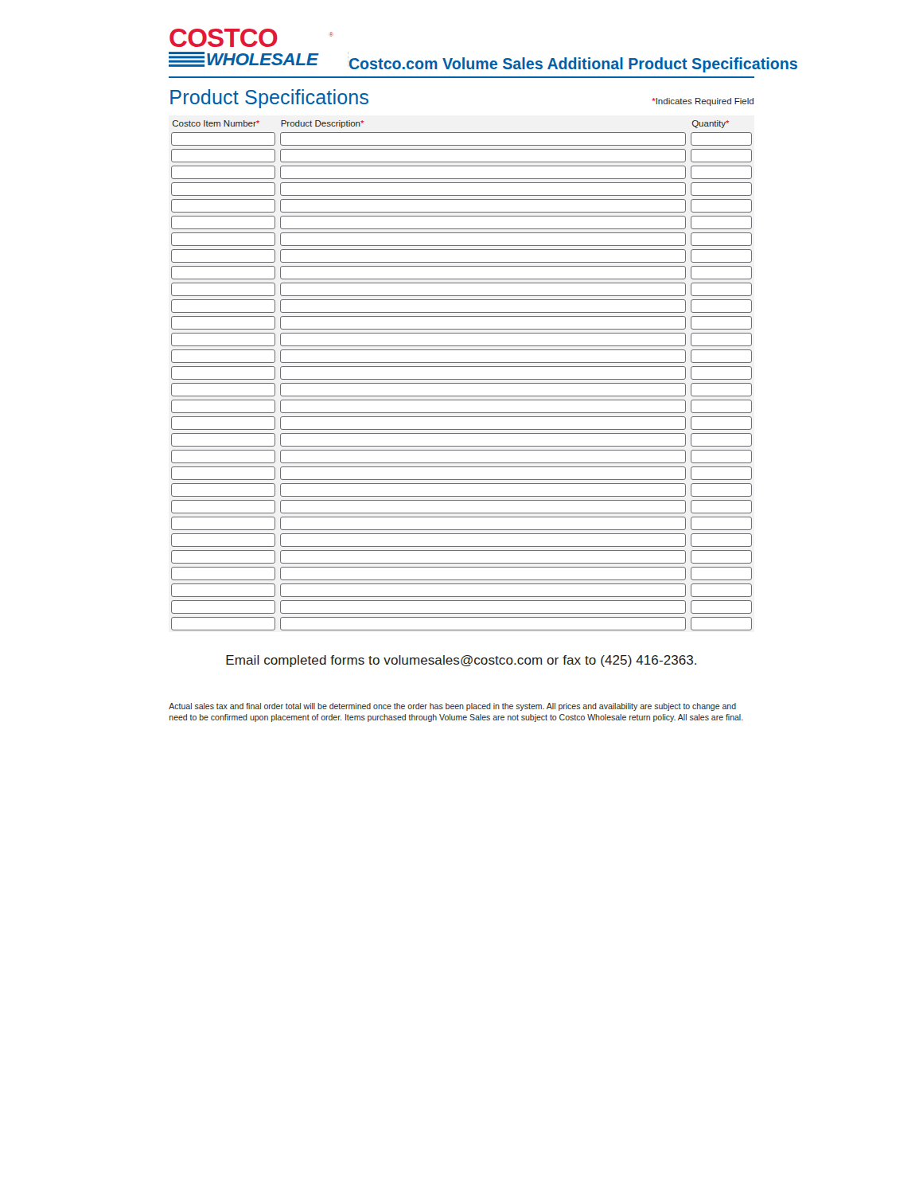COSTCO ® WHOLESALE
Costco.com Volume Sales Additional Product Specifications
Product Specifications
*Indicates Required Field
| Costco Item Number * | Product Description * | Quantity * |
| --- | --- | --- |
Email completed forms to volumesales@costco.com or fax to (425) 416-2363.
Actual sales tax and final order total will be determined once the order has been placed in the system. All prices and availability are subject to change and need to be confirmed upon placement of order. Items purchased through Volume Sales are not subject to Costco Wholesale return policy. All sales are final.